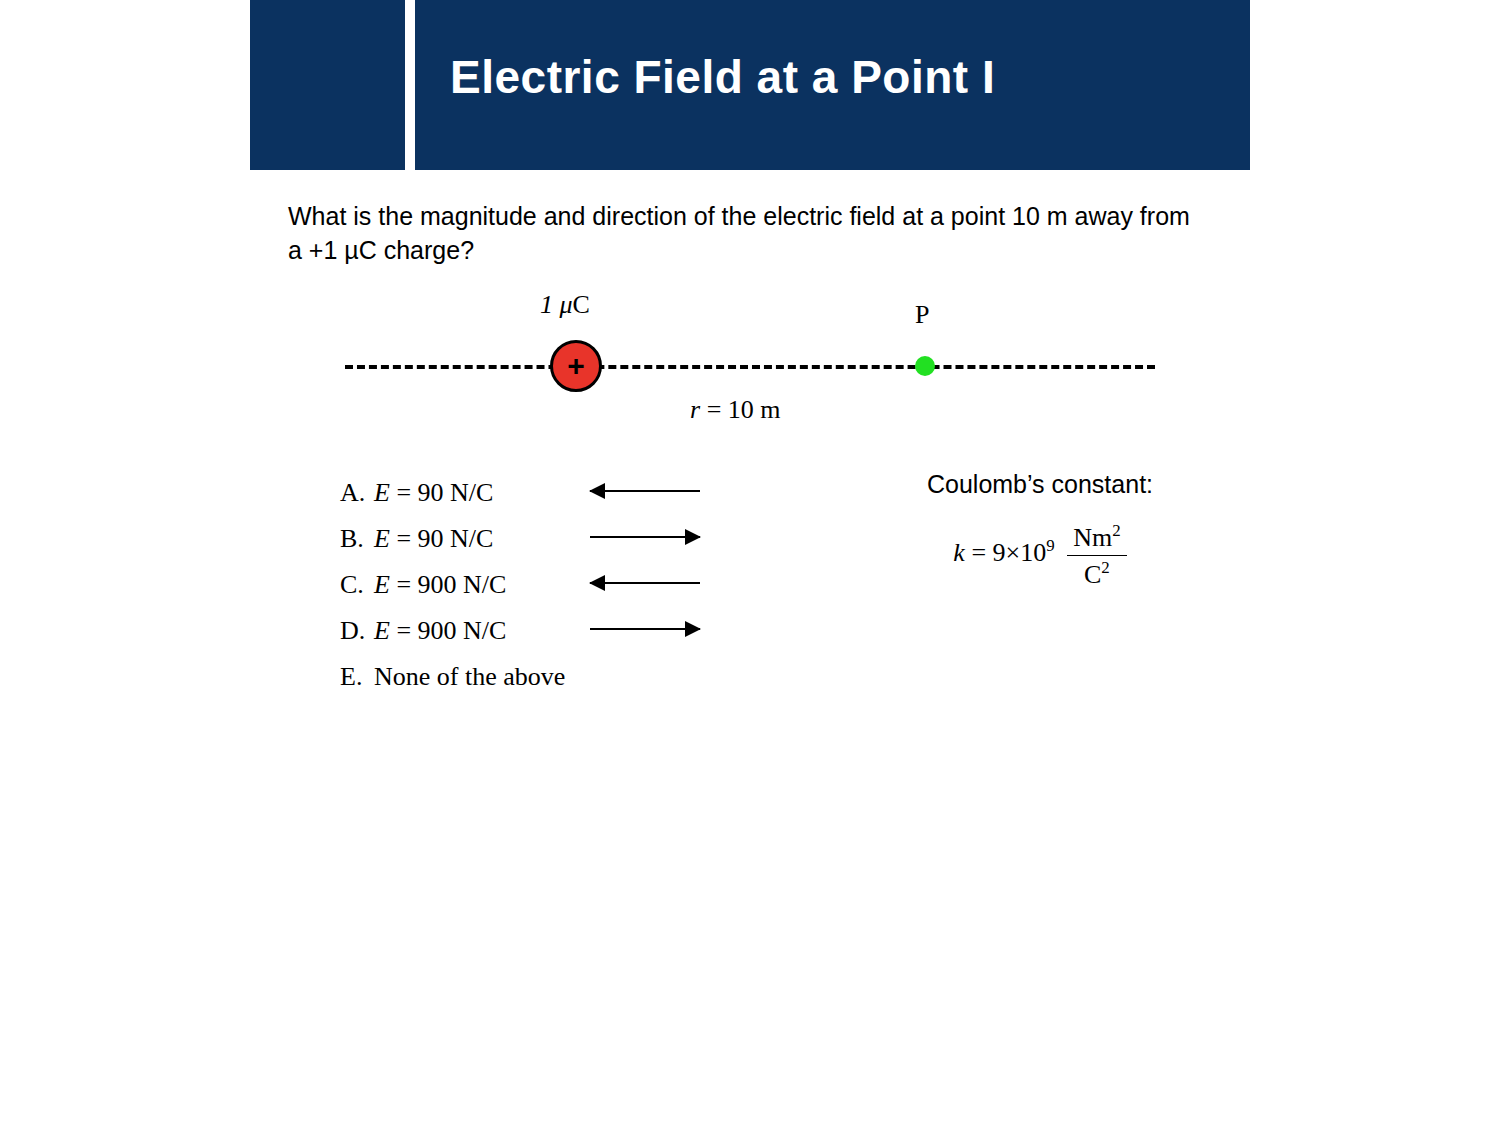Electric Field at a Point I
What is the magnitude and direction of the electric field at a point 10 m away from a +1 µC charge?
1 μC
+
P
r = 10 m
A. E = 90 N/C
B. E = 90 N/C
C. E = 900 N/C
D. E = 900 N/C
E. None of the above
Coulomb’s constant:
k = 9×109 Nm2 C2